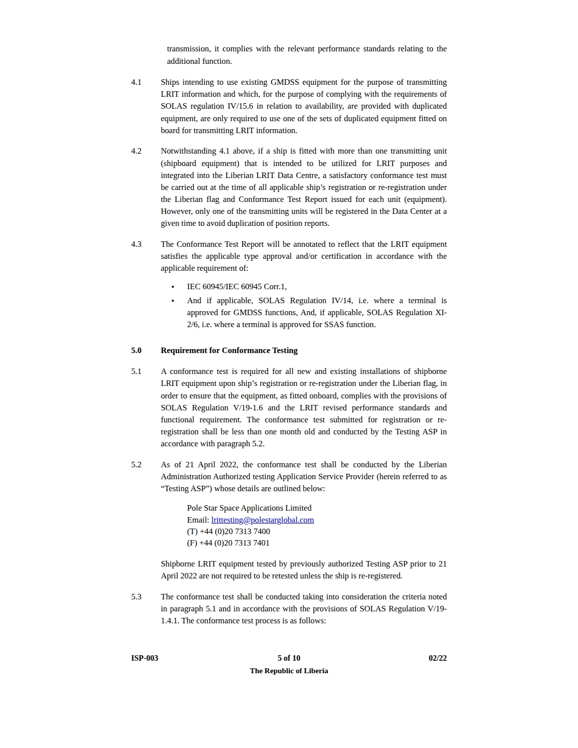transmission, it complies with the relevant performance standards relating to the additional function.
4.1
Ships intending to use existing GMDSS equipment for the purpose of transmitting LRIT information and which, for the purpose of complying with the requirements of SOLAS regulation IV/15.6 in relation to availability, are provided with duplicated equipment, are only required to use one of the sets of duplicated equipment fitted on board for transmitting LRIT information.
4.2
Notwithstanding 4.1 above, if a ship is fitted with more than one transmitting unit (shipboard equipment) that is intended to be utilized for LRIT purposes and integrated into the Liberian LRIT Data Centre, a satisfactory conformance test must be carried out at the time of all applicable ship’s registration or re-registration under the Liberian flag and Conformance Test Report issued for each unit (equipment). However, only one of the transmitting units will be registered in the Data Center at a given time to avoid duplication of position reports.
4.3
The Conformance Test Report will be annotated to reflect that the LRIT equipment satisfies the applicable type approval and/or certification in accordance with the applicable requirement of:
IEC 60945/IEC 60945 Corr.1,
And if applicable, SOLAS Regulation IV/14, i.e. where a terminal is approved for GMDSS functions, And, if applicable, SOLAS Regulation XI-2/6, i.e. where a terminal is approved for SSAS function.
5.0
Requirement for Conformance Testing
5.1
A conformance test is required for all new and existing installations of shipborne LRIT equipment upon ship’s registration or re-registration under the Liberian flag, in order to ensure that the equipment, as fitted onboard, complies with the provisions of SOLAS Regulation V/19-1.6 and the LRIT revised performance standards and functional requirement. The conformance test submitted for registration or re-registration shall be less than one month old and conducted by the Testing ASP in accordance with paragraph 5.2.
5.2
As of 21 April 2022, the conformance test shall be conducted by the Liberian Administration Authorized testing Application Service Provider (herein referred to as “Testing ASP”) whose details are outlined below:
Pole Star Space Applications Limited
Email: lrittesting@polestarglobal.com
(T) +44 (0)20 7313 7400
(F) +44 (0)20 7313 7401
Shipborne LRIT equipment tested by previously authorized Testing ASP prior to 21 April 2022 are not required to be retested unless the ship is re-registered.
5.3
The conformance test shall be conducted taking into consideration the criteria noted in paragraph 5.1 and in accordance with the provisions of SOLAS Regulation V/19-1.4.1. The conformance test process is as follows:
ISP-003
5 of 10
02/22
The Republic of Liberia